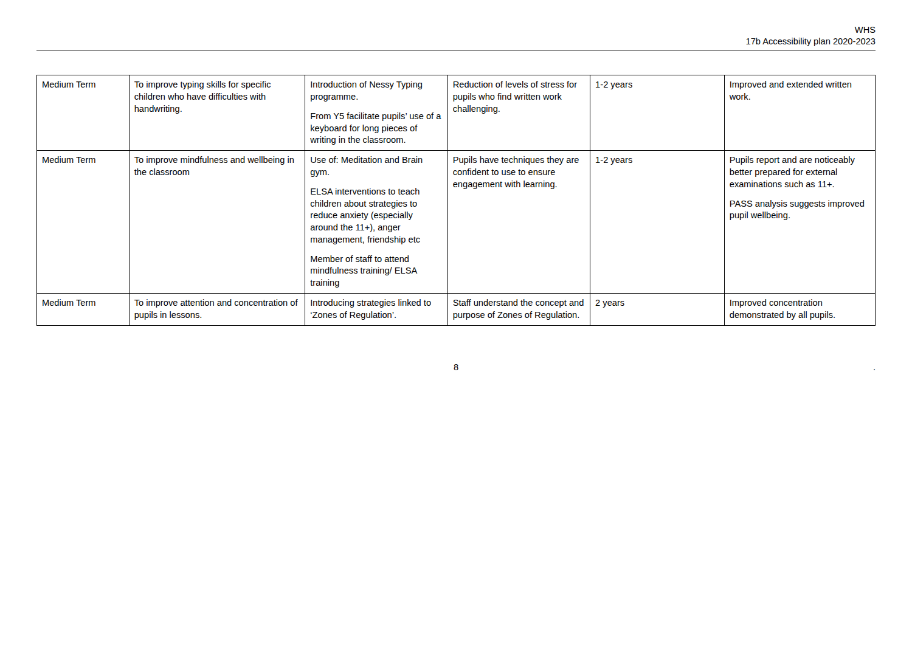WHS
17b Accessibility plan 2020-2023
| Medium Term | To improve typing skills for specific children who have difficulties with handwriting. | Introduction of Nessy Typing programme. From Y5 facilitate pupils’ use of a keyboard for long pieces of writing in the classroom. | Reduction of levels of stress for pupils who find written work challenging. | 1-2 years | Improved and extended written work. |
| Medium Term | To improve mindfulness and wellbeing in the classroom | Use of: Meditation and Brain gym. ELSA interventions to teach children about strategies to reduce anxiety (especially around the 11+), anger management, friendship etc Member of staff to attend mindfulness training/ ELSA training | Pupils have techniques they are confident to use to ensure engagement with learning. | 1-2 years | Pupils report and are noticeably better prepared for external examinations such as 11+. PASS analysis suggests improved pupil wellbeing. |
| Medium Term | To improve attention and concentration of pupils in lessons. | Introducing strategies linked to ‘Zones of Regulation’. | Staff understand the concept and purpose of Zones of Regulation. | 2 years | Improved concentration demonstrated by all pupils. |
8 .